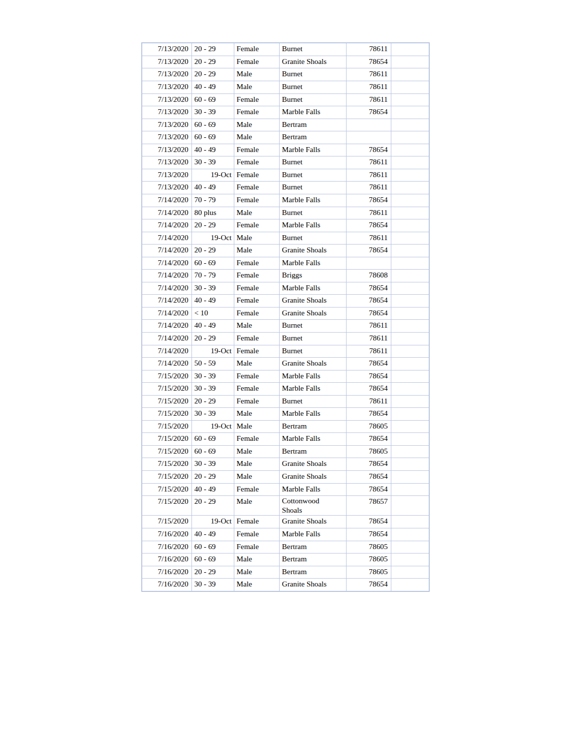| 7/13/2020 | 20 - 29 | Female | Burnet | 78611 | |
| 7/13/2020 | 20 - 29 | Female | Granite Shoals | 78654 | |
| 7/13/2020 | 20 - 29 | Male | Burnet | 78611 | |
| 7/13/2020 | 40 - 49 | Male | Burnet | 78611 | |
| 7/13/2020 | 60 - 69 | Female | Burnet | 78611 | |
| 7/13/2020 | 30 - 39 | Female | Marble Falls | 78654 | |
| 7/13/2020 | 60 - 69 | Male | Bertram | | |
| 7/13/2020 | 60 - 69 | Male | Bertram | | |
| 7/13/2020 | 40 - 49 | Female | Marble Falls | 78654 | |
| 7/13/2020 | 30 - 39 | Female | Burnet | 78611 | |
| 7/13/2020 | 19-Oct | Female | Burnet | 78611 | |
| 7/13/2020 | 40 - 49 | Female | Burnet | 78611 | |
| 7/14/2020 | 70 - 79 | Female | Marble Falls | 78654 | |
| 7/14/2020 | 80 plus | Male | Burnet | 78611 | |
| 7/14/2020 | 20 - 29 | Female | Marble Falls | 78654 | |
| 7/14/2020 | 19-Oct | Male | Burnet | 78611 | |
| 7/14/2020 | 20 - 29 | Male | Granite Shoals | 78654 | |
| 7/14/2020 | 60 - 69 | Female | Marble Falls | | |
| 7/14/2020 | 70 - 79 | Female | Briggs | 78608 | |
| 7/14/2020 | 30 - 39 | Female | Marble Falls | 78654 | |
| 7/14/2020 | 40 - 49 | Female | Granite Shoals | 78654 | |
| 7/14/2020 | < 10 | Female | Granite Shoals | 78654 | |
| 7/14/2020 | 40 - 49 | Male | Burnet | 78611 | |
| 7/14/2020 | 20 - 29 | Female | Burnet | 78611 | |
| 7/14/2020 | 19-Oct | Female | Burnet | 78611 | |
| 7/14/2020 | 50 - 59 | Male | Granite Shoals | 78654 | |
| 7/15/2020 | 30 - 39 | Female | Marble Falls | 78654 | |
| 7/15/2020 | 30 - 39 | Female | Marble Falls | 78654 | |
| 7/15/2020 | 20 - 29 | Female | Burnet | 78611 | |
| 7/15/2020 | 30 - 39 | Male | Marble Falls | 78654 | |
| 7/15/2020 | 19-Oct | Male | Bertram | 78605 | |
| 7/15/2020 | 60 - 69 | Female | Marble Falls | 78654 | |
| 7/15/2020 | 60 - 69 | Male | Bertram | 78605 | |
| 7/15/2020 | 30 - 39 | Male | Granite Shoals | 78654 | |
| 7/15/2020 | 20 - 29 | Male | Granite Shoals | 78654 | |
| 7/15/2020 | 40 - 49 | Female | Marble Falls | 78654 | |
| 7/15/2020 | 20 - 29 | Male | Cottonwood Shoals | 78657 | |
| 7/15/2020 | 19-Oct | Female | Granite Shoals | 78654 | |
| 7/16/2020 | 40 - 49 | Female | Marble Falls | 78654 | |
| 7/16/2020 | 60 - 69 | Female | Bertram | 78605 | |
| 7/16/2020 | 60 - 69 | Male | Bertram | 78605 | |
| 7/16/2020 | 20 - 29 | Male | Bertram | 78605 | |
| 7/16/2020 | 30 - 39 | Male | Granite Shoals | 78654 | |